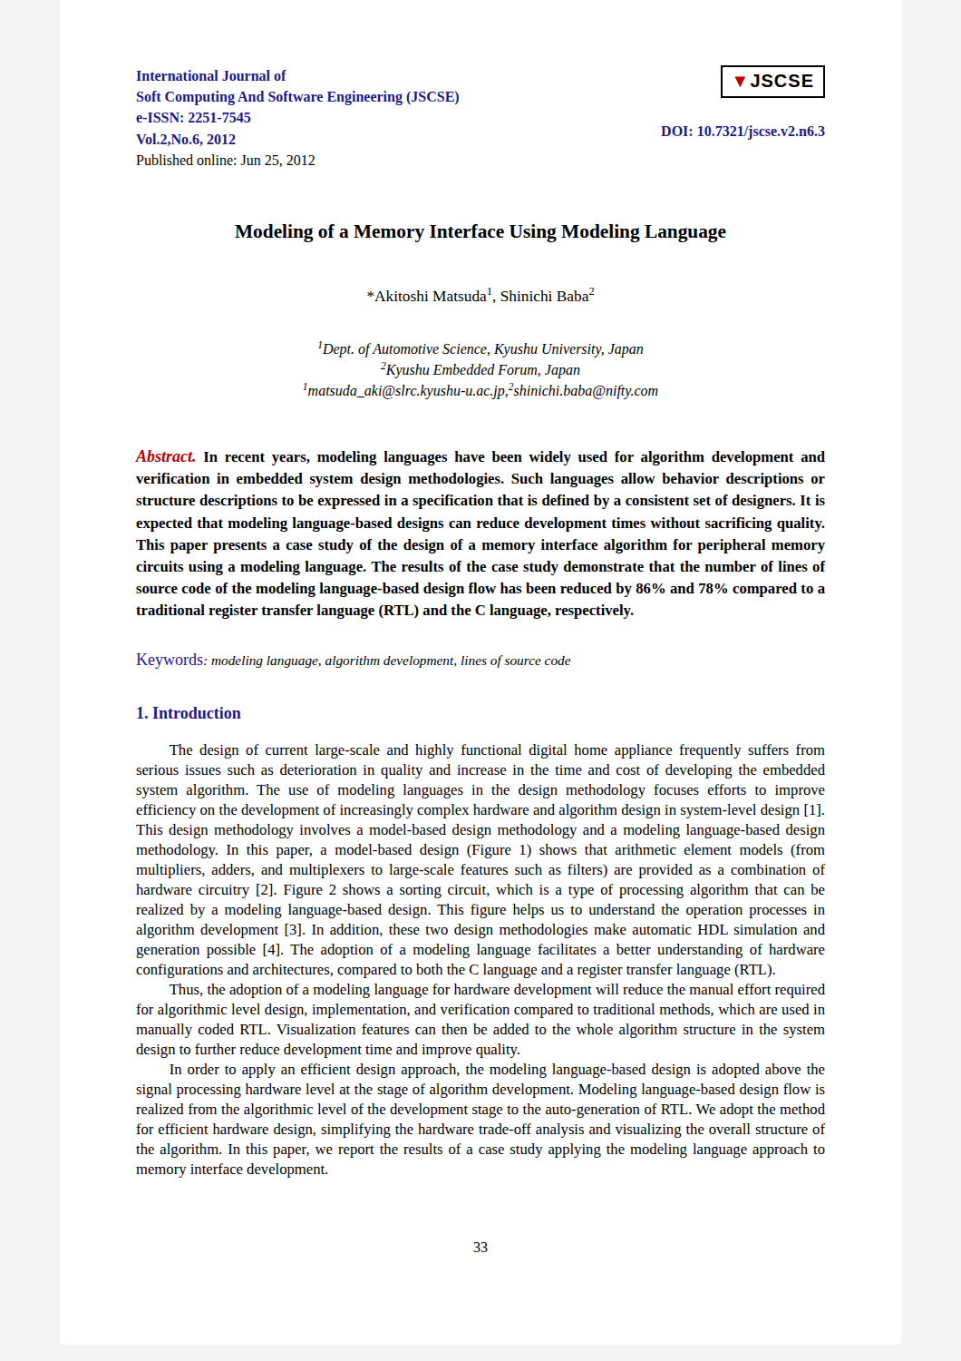International Journal of
Soft Computing And Software Engineering (JSCSE)
e-ISSN: 2251-7545
Vol.2,No.6, 2012
Published online: Jun 25, 2012
▼JSCSE
DOI: 10.7321/jscse.v2.n6.3
Modeling of a Memory Interface Using Modeling Language
*Akitoshi Matsuda1, Shinichi Baba2
1Dept. of Automotive Science, Kyushu University, Japan
2Kyushu Embedded Forum, Japan
1matsuda_aki@slrc.kyushu-u.ac.jp,2shinichi.baba@nifty.com
Abstract. In recent years, modeling languages have been widely used for algorithm development and verification in embedded system design methodologies. Such languages allow behavior descriptions or structure descriptions to be expressed in a specification that is defined by a consistent set of designers. It is expected that modeling language-based designs can reduce development times without sacrificing quality. This paper presents a case study of the design of a memory interface algorithm for peripheral memory circuits using a modeling language. The results of the case study demonstrate that the number of lines of source code of the modeling language-based design flow has been reduced by 86% and 78% compared to a traditional register transfer language (RTL) and the C language, respectively.
Keywords: modeling language, algorithm development, lines of source code
1. Introduction
The design of current large-scale and highly functional digital home appliance frequently suffers from serious issues such as deterioration in quality and increase in the time and cost of developing the embedded system algorithm. The use of modeling languages in the design methodology focuses efforts to improve efficiency on the development of increasingly complex hardware and algorithm design in system-level design [1]. This design methodology involves a model-based design methodology and a modeling language-based design methodology. In this paper, a model-based design (Figure 1) shows that arithmetic element models (from multipliers, adders, and multiplexers to large-scale features such as filters) are provided as a combination of hardware circuitry [2]. Figure 2 shows a sorting circuit, which is a type of processing algorithm that can be realized by a modeling language-based design. This figure helps us to understand the operation processes in algorithm development [3]. In addition, these two design methodologies make automatic HDL simulation and generation possible [4]. The adoption of a modeling language facilitates a better understanding of hardware configurations and architectures, compared to both the C language and a register transfer language (RTL).
Thus, the adoption of a modeling language for hardware development will reduce the manual effort required for algorithmic level design, implementation, and verification compared to traditional methods, which are used in manually coded RTL. Visualization features can then be added to the whole algorithm structure in the system design to further reduce development time and improve quality.
In order to apply an efficient design approach, the modeling language-based design is adopted above the signal processing hardware level at the stage of algorithm development. Modeling language-based design flow is realized from the algorithmic level of the development stage to the auto‑generation of RTL. We adopt the method for efficient hardware design, simplifying the hardware trade-off analysis and visualizing the overall structure of the algorithm. In this paper, we report the results of a case study applying the modeling language approach to memory interface development.
33